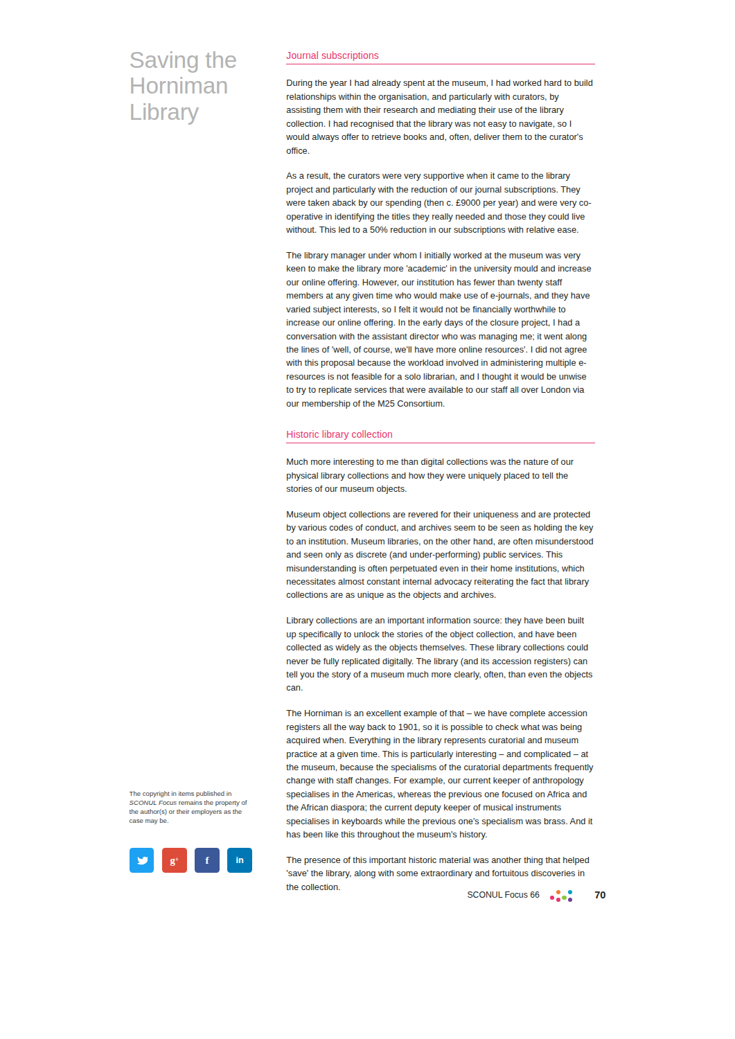Saving the
Horniman
Library
The copyright in items published in SCONUL Focus remains the property of the author(s) or their employers as the case may be.
g+ f in
Journal subscriptions
During the year I had already spent at the museum, I had worked hard to build relationships within the organisation, and particularly with curators, by assisting them with their research and mediating their use of the library collection. I had recognised that the library was not easy to navigate, so I would always offer to retrieve books and, often, deliver them to the curator's office.
As a result, the curators were very supportive when it came to the library project and particularly with the reduction of our journal subscriptions. They were taken aback by our spending (then c. £9000 per year) and were very co-operative in identifying the titles they really needed and those they could live without. This led to a 50% reduction in our subscriptions with relative ease.
The library manager under whom I initially worked at the museum was very keen to make the library more 'academic' in the university mould and increase our online offering. However, our institution has fewer than twenty staff members at any given time who would make use of e-journals, and they have varied subject interests, so I felt it would not be financially worthwhile to increase our online offering. In the early days of the closure project, I had a conversation with the assistant director who was managing me; it went along the lines of 'well, of course, we'll have more online resources'. I did not agree with this proposal because the workload involved in administering multiple e-resources is not feasible for a solo librarian, and I thought it would be unwise to try to replicate services that were available to our staff all over London via our membership of the M25 Consortium.
Historic library collection
Much more interesting to me than digital collections was the nature of our physical library collections and how they were uniquely placed to tell the stories of our museum objects.
Museum object collections are revered for their uniqueness and are protected by various codes of conduct, and archives seem to be seen as holding the key to an institution. Museum libraries, on the other hand, are often misunderstood and seen only as discrete (and under-performing) public services. This misunderstanding is often perpetuated even in their home institutions, which necessitates almost constant internal advocacy reiterating the fact that library collections are as unique as the objects and archives.
Library collections are an important information source: they have been built up specifically to unlock the stories of the object collection, and have been collected as widely as the objects themselves. These library collections could never be fully replicated digitally. The library (and its accession registers) can tell you the story of a museum much more clearly, often, than even the objects can.
The Horniman is an excellent example of that – we have complete accession registers all the way back to 1901, so it is possible to check what was being acquired when. Everything in the library represents curatorial and museum practice at a given time. This is particularly interesting – and complicated – at the museum, because the specialisms of the curatorial departments frequently change with staff changes. For example, our current keeper of anthropology specialises in the Americas, whereas the previous one focused on Africa and the African diaspora; the current deputy keeper of musical instruments specialises in keyboards while the previous one's specialism was brass. And it has been like this throughout the museum's history.
The presence of this important historic material was another thing that helped 'save' the library, along with some extraordinary and fortuitous discoveries in the collection.
SCONUL Focus 66 70